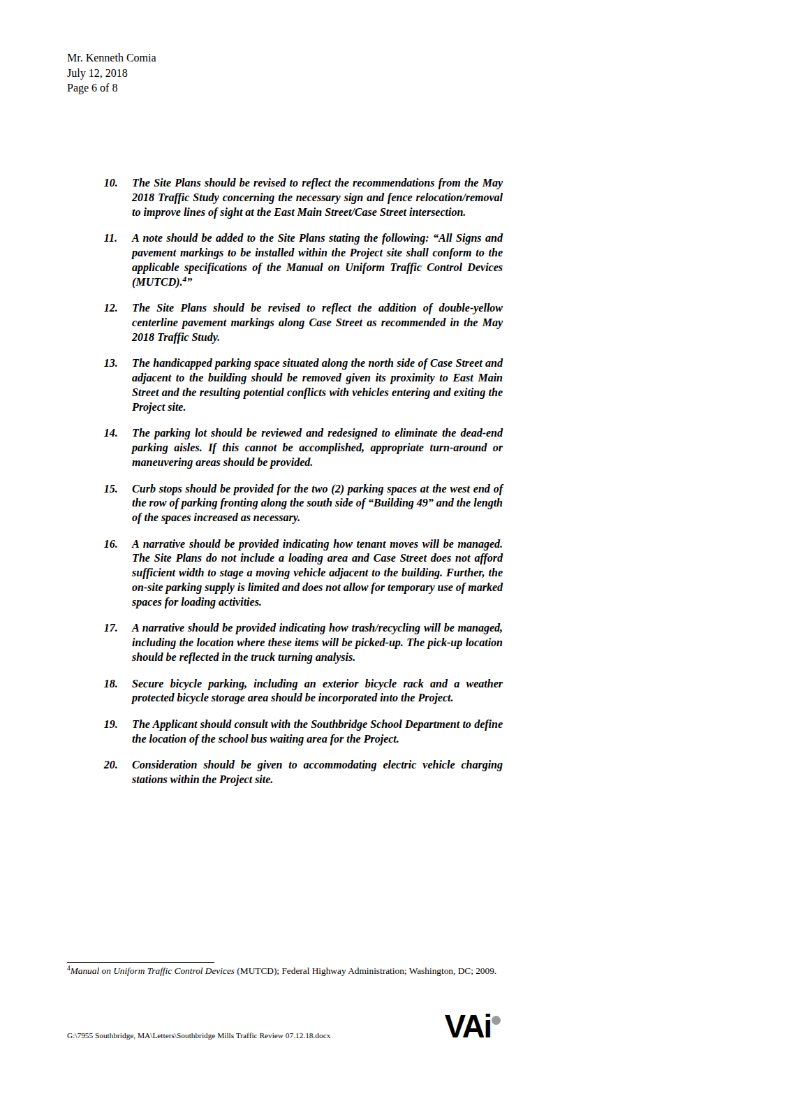Mr. Kenneth Comia
July 12, 2018
Page 6 of 8
The Site Plans should be revised to reflect the recommendations from the May 2018 Traffic Study concerning the necessary sign and fence relocation/removal to improve lines of sight at the East Main Street/Case Street intersection.
A note should be added to the Site Plans stating the following: “All Signs and pavement markings to be installed within the Project site shall conform to the applicable specifications of the Manual on Uniform Traffic Control Devices (MUTCD).4”
The Site Plans should be revised to reflect the addition of double-yellow centerline pavement markings along Case Street as recommended in the May 2018 Traffic Study.
The handicapped parking space situated along the north side of Case Street and adjacent to the building should be removed given its proximity to East Main Street and the resulting potential conflicts with vehicles entering and exiting the Project site.
The parking lot should be reviewed and redesigned to eliminate the dead-end parking aisles. If this cannot be accomplished, appropriate turn-around or maneuvering areas should be provided.
Curb stops should be provided for the two (2) parking spaces at the west end of the row of parking fronting along the south side of “Building 49” and the length of the spaces increased as necessary.
A narrative should be provided indicating how tenant moves will be managed. The Site Plans do not include a loading area and Case Street does not afford sufficient width to stage a moving vehicle adjacent to the building. Further, the on-site parking supply is limited and does not allow for temporary use of marked spaces for loading activities.
A narrative should be provided indicating how trash/recycling will be managed, including the location where these items will be picked-up. The pick-up location should be reflected in the truck turning analysis.
Secure bicycle parking, including an exterior bicycle rack and a weather protected bicycle storage area should be incorporated into the Project.
The Applicant should consult with the Southbridge School Department to define the location of the school bus waiting area for the Project.
Consideration should be given to accommodating electric vehicle charging stations within the Project site.
4Manual on Uniform Traffic Control Devices (MUTCD); Federal Highway Administration; Washington, DC; 2009.
G:\7955 Southbridge, MA\Letters\Southbridge Mills Traffic Review 07.12.18.docx
VAi